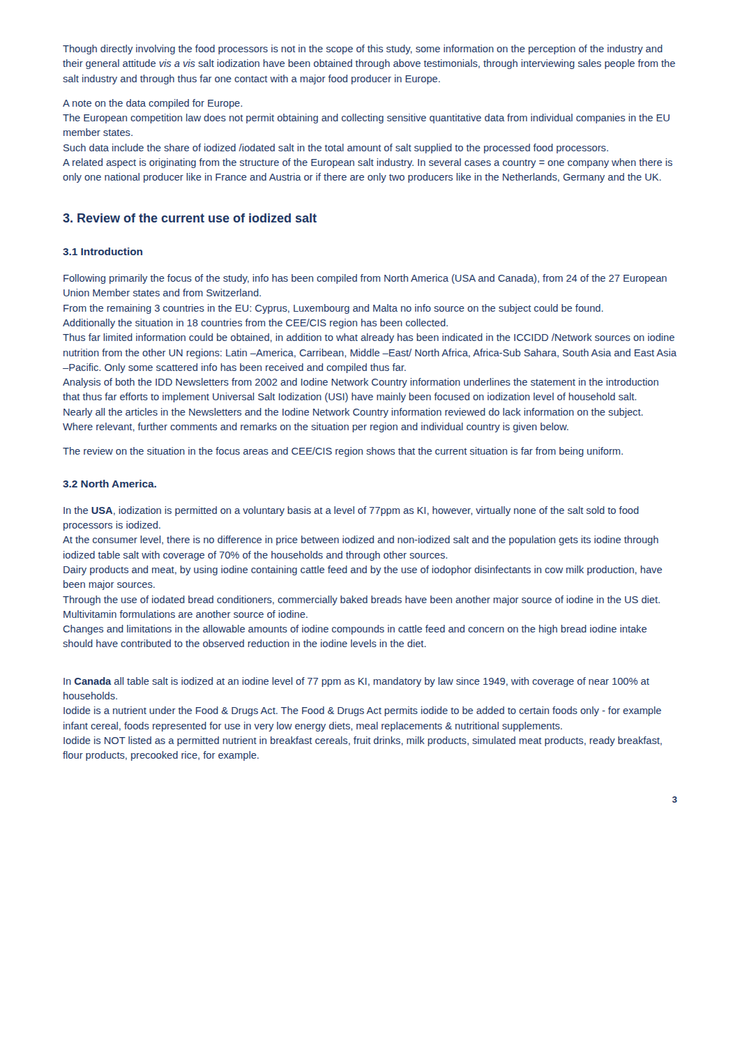Though directly involving the food processors is not in the scope of this study, some information on the perception of the industry and their general attitude vis a vis salt iodization have been obtained through above testimonials, through interviewing sales people from the salt industry and through thus far one contact with a major food producer in Europe.
A note on the data compiled for Europe.
The European competition law does not permit obtaining and collecting sensitive quantitative data from individual companies in the EU member states.
Such data include the share of iodized /iodated salt in the total amount of salt supplied to the processed food processors.
A related aspect is originating from the structure of the European salt industry. In several cases a country = one company when there is only one national producer like in France and Austria or if there are only two producers like in the Netherlands, Germany and the UK.
3. Review of the current use of iodized salt
3.1 Introduction
Following primarily the focus of the study, info has been compiled from North America (USA and Canada), from 24 of the 27 European Union Member states and from Switzerland.
From the remaining 3 countries in the EU: Cyprus, Luxembourg and Malta no info source on the subject could be found.
Additionally the situation in 18 countries from the CEE/CIS region has been collected.
Thus far limited information could be obtained, in addition to what already has been indicated in the ICCIDD /Network sources on iodine nutrition from the other UN regions: Latin –America, Carribean, Middle –East/ North Africa, Africa-Sub Sahara, South Asia and East Asia –Pacific. Only some scattered info has been received and compiled thus far.
Analysis of both the IDD Newsletters from 2002 and Iodine Network Country information underlines the statement in the introduction that thus far efforts to implement Universal Salt Iodization (USI) have mainly been focused on iodization level of household salt.
Nearly all the articles in the Newsletters and the Iodine Network Country information reviewed do lack information on the subject.
Where relevant, further comments and remarks on the situation per region and individual country is given below.
The review on the situation in the focus areas and CEE/CIS region shows that the current situation is far from being uniform.
3.2 North America.
In the USA, iodization is permitted on a voluntary basis at a level of 77ppm as KI, however, virtually none of the salt sold to food processors is iodized.
At the consumer level, there is no difference in price between iodized and non-iodized salt and the population gets its iodine through iodized table salt with coverage of 70% of the households and through other sources.
Dairy products and meat, by using iodine containing cattle feed and by the use of iodophor disinfectants in cow milk production, have been major sources.
Through the use of iodated bread conditioners, commercially baked breads have been another major source of iodine in the US diet.
Multivitamin formulations are another source of iodine.
Changes and limitations in the allowable amounts of iodine compounds in cattle feed and concern on the high bread iodine intake should have contributed to the observed reduction in the iodine levels in the diet.
In Canada all table salt is iodized at an iodine level of 77 ppm as KI, mandatory by law since 1949, with coverage of near 100% at households.
Iodide is a nutrient under the Food & Drugs Act. The Food & Drugs Act permits iodide to be added to certain foods only - for example infant cereal, foods represented for use in very low energy diets, meal replacements & nutritional supplements.
Iodide is NOT listed as a permitted nutrient in breakfast cereals, fruit drinks, milk products, simulated meat products, ready breakfast, flour products, precooked rice, for example.
3